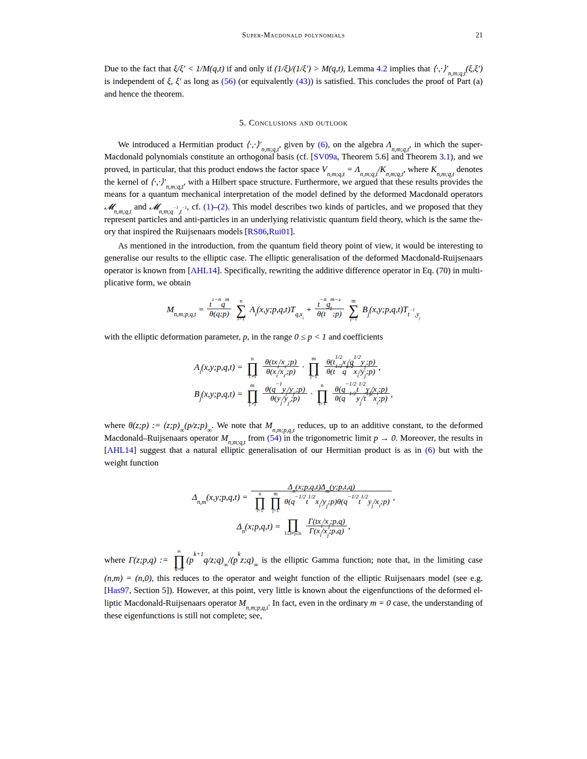Super-Macdonald polynomials 21
Due to the fact that ξ/ξ′ < 1/M(q,t) if and only if (1/ξ)/(1/ξ′) > M(q,t), Lemma 4.2 implies that ⟨·,·⟩′n,m;q,t(ξ,ξ′) is independent of ξ, ξ′ as long as (56) (or equivalently (43)) is satisfied. This concludes the proof of Part (a) and hence the theorem.
5. Conclusions and outlook
We introduced a Hermitian product ⟨·,·⟩′n,m;q,t, given by (6), on the algebra Λn,m;q,t, in which the super-Macdonald polynomials constitute an orthogonal basis (cf. [SV09a, Theorem 5.6] and Theorem 3.1), and we proved, in particular, that this product endows the factor space Vn,m;q,t = Λn,m;q,t/Kn,m;q,t, where Kn,m;q,t denotes the kernel of ⟨·,·⟩′n,m;q,t, with a Hilbert space structure. Furthermore, we argued that these results provides the means for a quantum mechanical interpretation of the model defined by the deformed Macdonald operators 𝓜n,m;q,t and 𝓜n,m;q−1,t−1, cf. (1)–(2). This model describes two kinds of particles, and we proposed that they represent particles and anti-particles in an underlying relativistic quantum field theory, which is the same theory that inspired the Ruijsenaars models [RS86,Rui01].
As mentioned in the introduction, from the quantum field theory point of view, it would be interesting to generalise our results to the elliptic case. The elliptic generalisation of the deformed Macdonald-Ruijsenaars operator is known from [AHL14]. Specifically, rewriting the additive difference operator in Eq. (70) in multiplicative form, we obtain
Mn,m;p,q,t = t1−nqm θ(q;p) n∑i=1 Ai(x,y;p,q,t)Tq,xi + t−nqm−1 θ(t−1;p) m∑j=1 Bj(x,y;p,q,t)Tt−1,yj
with the elliptic deformation parameter, p, in the range 0 ≤ p < 1 and coefficients
Ai(x,y;p,q,t) = n∏i′≠i θ(txi/xi′;p) θ(xi/xi′;p) · m∏j=1 θ(t1/2xi/q1/2yj;p) θ(t1/2q1/2xi/yj;p), Bj(x,y;p,q,t) = m∏j′≠j θ(q−1yj/yj′;p) θ(yj/yj′;p) · n∏i=1 θ(q−1/2t1/2yj/xi;p) θ(q−1/2yj/t1/2xi;p),
where θ(z;p) := (z;p)∞(p/z;p)∞. We note that Mn,m;p,q,t reduces, up to an additive constant, to the deformed Macdonald–Ruijsenaars operator Mn,m;q,t from (54) in the trigonometric limit p → 0. Moreover, the results in [AHL14] suggest that a natural elliptic generalisation of our Hermitian product is as in (6) but with the weight function
Δn,m(x,y;p,q,t) = Δn(x;p,q,t)Δm(y;p,t,q) n∏i=1 m∏j=1 θ(q−1/2t1/2xi/yj;p)θ(q−1/2t1/2yj/xi;p) , Δn(x;p,q,t) = ∏1≤i≠j≤n Γ(txi/xj;p,q) Γ(xi/xj;p,q),
where Γ(z;p,q) := ∞∏k=0(pk+1q/z;q)∞/(pkz;q)∞ is the elliptic Gamma function; note that, in the limiting case (n,m) = (n,0), this reduces to the operator and weight function of the elliptic Ruijsenaars model (see e.g. [Has97, Section 5]). However, at this point, very little is known about the eigenfunctions of the deformed elliptic Macdonald-Ruijsenaars operator Mn,m;p,q,t. In fact, even in the ordinary m = 0 case, the understanding of these eigenfunctions is still not complete; see,